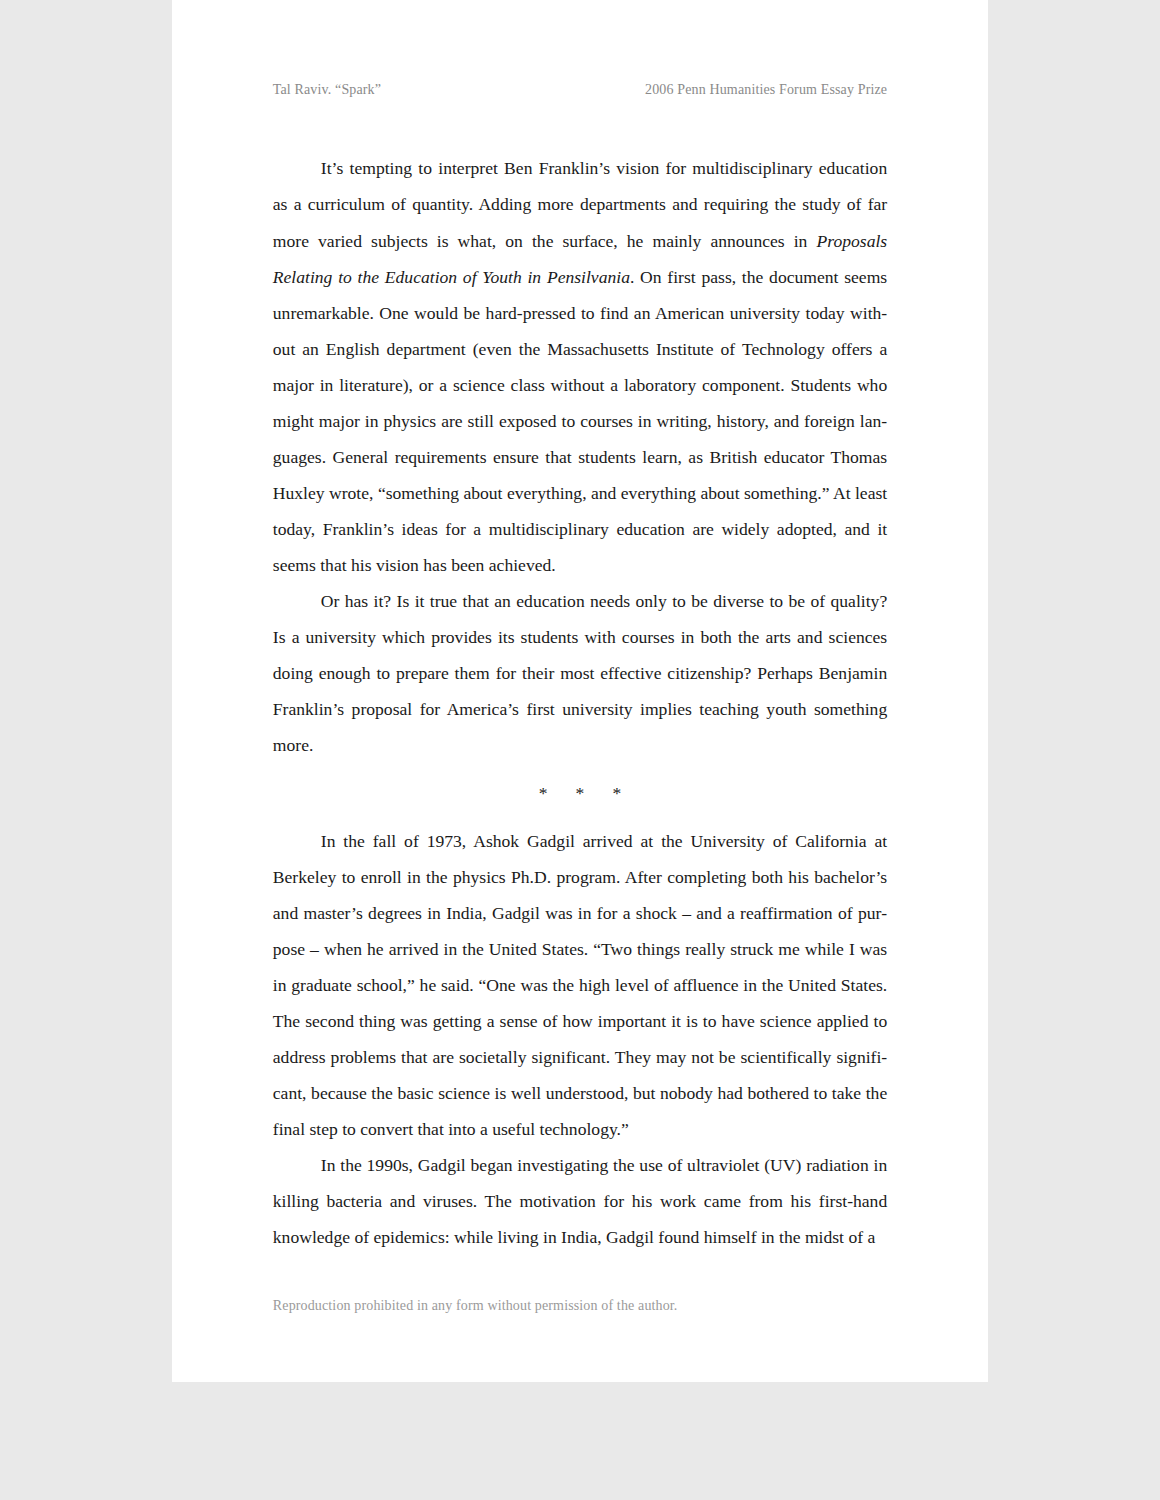Tal Raviv. “Spark” 2006 Penn Humanities Forum Essay Prize
It’s tempting to interpret Ben Franklin’s vision for multidisciplinary education as a curriculum of quantity. Adding more departments and requiring the study of far more varied subjects is what, on the surface, he mainly announces in Proposals Relating to the Education of Youth in Pensilvania. On first pass, the document seems unremarkable. One would be hard-pressed to find an American university today without an English department (even the Massachusetts Institute of Technology offers a major in literature), or a science class without a laboratory component. Students who might major in physics are still exposed to courses in writing, history, and foreign languages. General requirements ensure that students learn, as British educator Thomas Huxley wrote, “something about everything, and everything about something.” At least today, Franklin’s ideas for a multidisciplinary education are widely adopted, and it seems that his vision has been achieved.
Or has it? Is it true that an education needs only to be diverse to be of quality? Is a university which provides its students with courses in both the arts and sciences doing enough to prepare them for their most effective citizenship? Perhaps Benjamin Franklin’s proposal for America’s first university implies teaching youth something more.
***
In the fall of 1973, Ashok Gadgil arrived at the University of California at Berkeley to enroll in the physics Ph.D. program. After completing both his bachelor’s and master’s degrees in India, Gadgil was in for a shock – and a reaffirmation of purpose – when he arrived in the United States. “Two things really struck me while I was in graduate school,” he said. “One was the high level of affluence in the United States. The second thing was getting a sense of how important it is to have science applied to address problems that are societally significant. They may not be scientifically significant, because the basic science is well understood, but nobody had bothered to take the final step to convert that into a useful technology.”
In the 1990s, Gadgil began investigating the use of ultraviolet (UV) radiation in killing bacteria and viruses. The motivation for his work came from his first-hand knowledge of epidemics: while living in India, Gadgil found himself in the midst of a
Reproduction prohibited in any form without permission of the author.